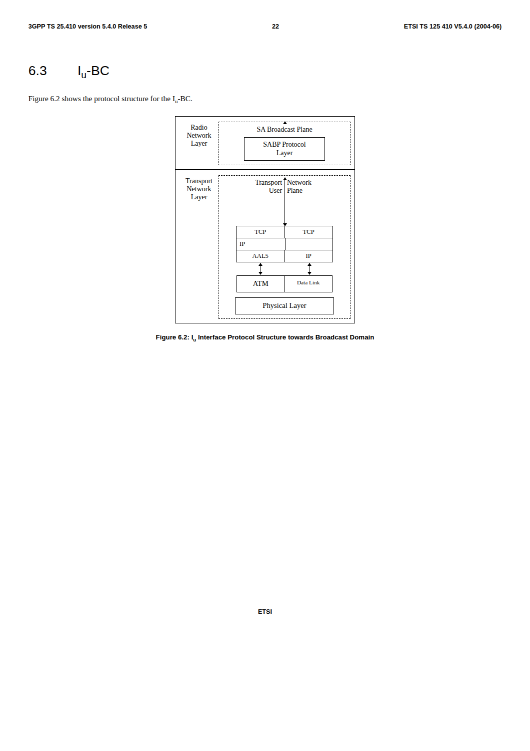3GPP TS 25.410 version 5.4.0 Release 5 22 ETSI TS 125 410 V5.4.0 (2004-06)
6.3 Iu-BC
Figure 6.2 shows the protocol structure for the Iu-BC.
Radio
Network
Layer
SA Broadcast Plane
SABP Protocol
Layer
Transport
Network
Layer
Transport
User
Network
Plane
TCP
TCP
IP
AAL5
IP
ATM
Data Link
Physical Layer
Figure 6.2: Iu Interface Protocol Structure towards Broadcast Domain
ETSI